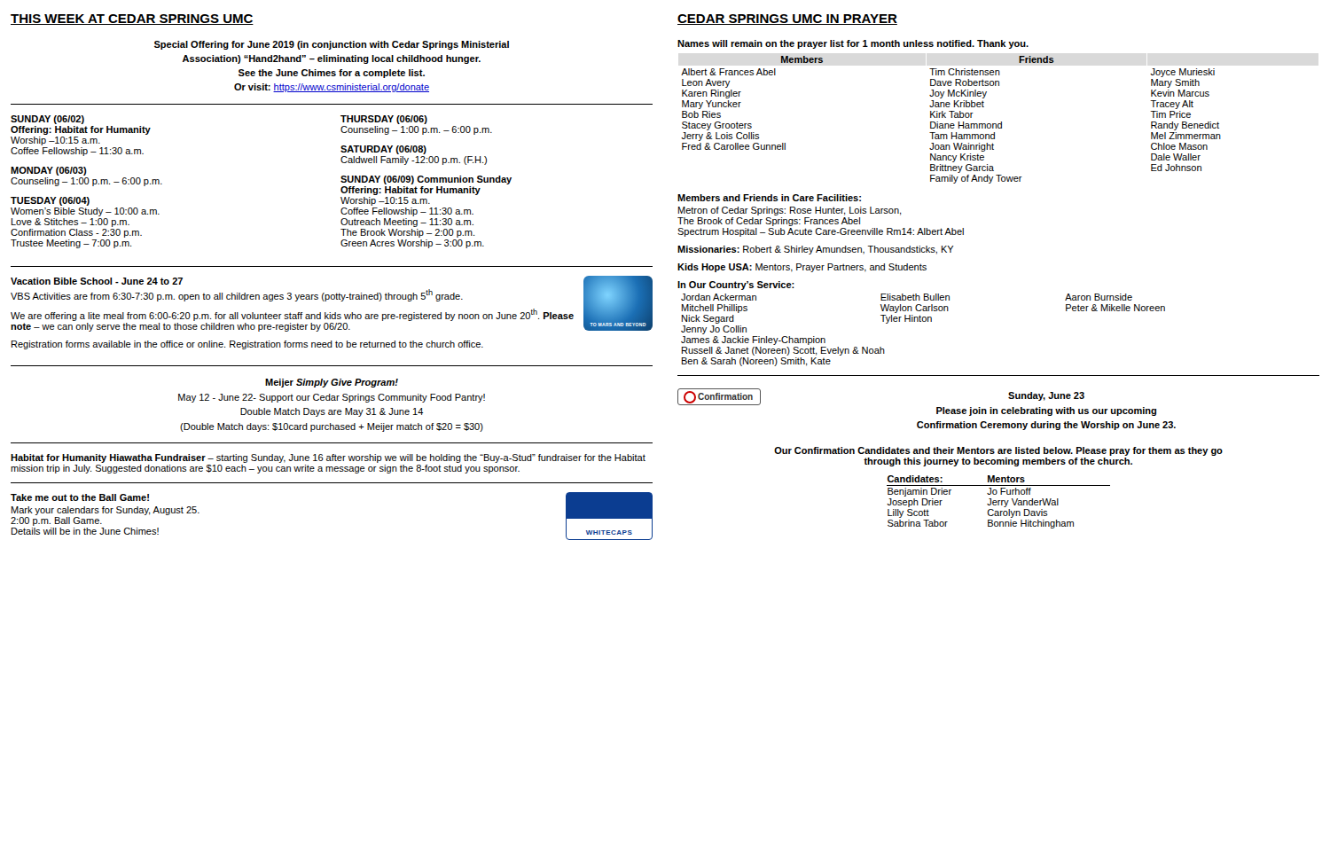THIS WEEK AT CEDAR SPRINGS UMC
Special Offering for June 2019 (in conjunction with Cedar Springs Ministerial
Association) “Hand2hand” – eliminating local childhood hunger.
See the June Chimes for a complete list.
Or visit: https://www.csministerial.org/donate
SUNDAY (06/02)
Offering: Habitat for Humanity
Worship –10:15 a.m.
Coffee Fellowship – 11:30 a.m.
MONDAY (06/03)
Counseling – 1:00 p.m. – 6:00 p.m.
TUESDAY (06/04)
Women’s Bible Study – 10:00 a.m.
Love & Stitches – 1:00 p.m.
Confirmation Class - 2:30 p.m.
Trustee Meeting – 7:00 p.m.
THURSDAY (06/06)
Counseling – 1:00 p.m. – 6:00 p.m.
SATURDAY (06/08)
Caldwell Family -12:00 p.m. (F.H.)
SUNDAY (06/09) Communion Sunday
Offering: Habitat for Humanity
Worship –10:15 a.m.
Coffee Fellowship – 11:30 a.m.
Outreach Meeting – 11:30 a.m.
The Brook Worship – 2:00 p.m.
Green Acres Worship – 3:00 p.m.
Vacation Bible School - June 24 to 27
VBS Activities are from 6:30-7:30 p.m. open to all children ages 3 years (potty-trained) through 5th grade.
We are offering a lite meal from 6:00-6:20 p.m. for all volunteer staff and kids who are pre-registered by noon on June 20th. Please note – we can only serve the meal to those children who pre-register by 06/20.
Registration forms available in the office or online. Registration forms need to be returned to the church office.
Meijer Simply Give Program!
May 12 - June 22- Support our Cedar Springs Community Food Pantry!
Double Match Days are May 31 & June 14
(Double Match days: $10card purchased + Meijer match of $20 = $30)
Habitat for Humanity Hiawatha Fundraiser – starting Sunday, June 16 after worship we will be holding the “Buy-a-Stud” fundraiser for the Habitat mission trip in July. Suggested donations are $10 each – you can write a message or sign the 8-foot stud you sponsor.
Take me out to the Ball Game!
Mark your calendars for Sunday, August 25.
2:00 p.m. Ball Game.
Details will be in the June Chimes!
CEDAR SPRINGS UMC IN PRAYER
Names will remain on the prayer list for 1 month unless notified. Thank you.
| Members | Friends | |
| --- | --- | --- |
| Albert & Frances Abel | Tim Christensen | Joyce Murieski |
| Leon Avery | Dave Robertson | Mary Smith |
| Karen Ringler | Joy McKinley | Kevin Marcus |
| Mary Yuncker | Jane Kribbet | Tracey Alt |
| Bob Ries | Kirk Tabor | Tim Price |
| Stacey Grooters | Diane Hammond | Randy Benedict |
| Jerry & Lois Collis | Tam Hammond | Mel Zimmerman |
| Fred & Carollee Gunnell | Joan Wainright | Chloe Mason |
| | Nancy Kriste | Dale Waller |
| | Brittney Garcia | Ed Johnson |
| | Family of Andy Tower | |
Members and Friends in Care Facilities:
Metron of Cedar Springs: Rose Hunter, Lois Larson,
The Brook of Cedar Springs: Frances Abel
Spectrum Hospital – Sub Acute Care-Greenville Rm14: Albert Abel
Missionaries: Robert & Shirley Amundsen, Thousandsticks, KY
Kids Hope USA: Mentors, Prayer Partners, and Students
In Our Country’s Service:
| Jordan Ackerman | Elisabeth Bullen | Aaron Burnside |
| Mitchell Phillips | Waylon Carlson | Peter & Mikelle Noreen |
| Nick Segard | Tyler Hinton | |
| Jenny Jo Collin | | |
| James & Jackie Finley-Champion |
| Russell & Janet (Noreen) Scott, Evelyn & Noah |
| Ben & Sarah (Noreen) Smith, Kate |
Confirmation
Sunday, June 23
Please join in celebrating with us our upcoming
Confirmation Ceremony during the Worship on June 23.
Our Confirmation Candidates and their Mentors are listed below. Please pray for them as they go
through this journey to becoming members of the church.
| Candidates: | Mentors |
| --- | --- |
| Benjamin Drier | Jo Furhoff |
| Joseph Drier | Jerry VanderWal |
| Lilly Scott | Carolyn Davis |
| Sabrina Tabor | Bonnie Hitchingham |